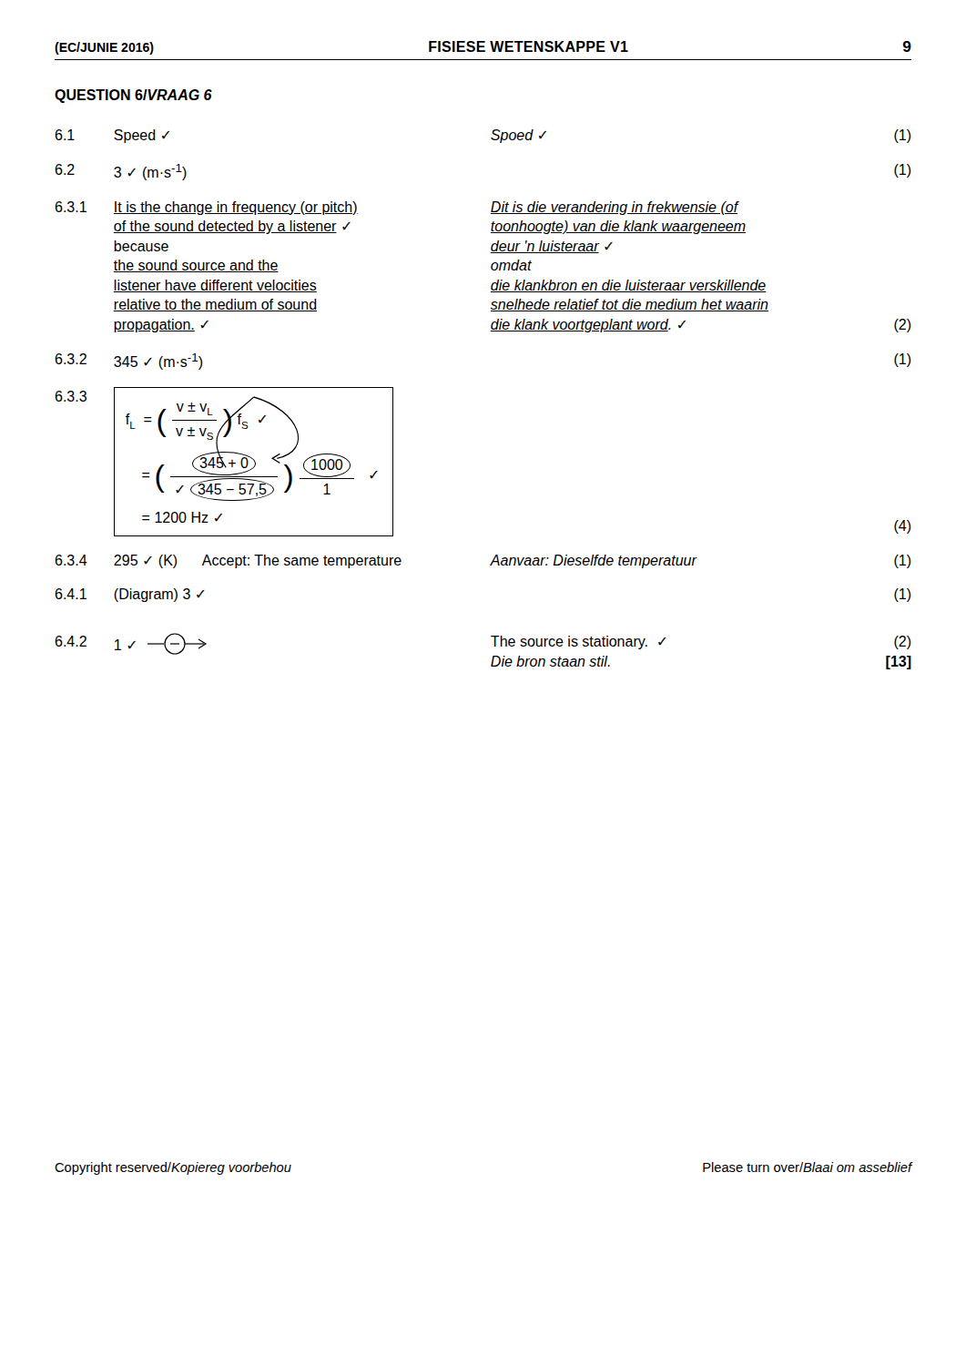(EC/JUNIE 2016) FISIESE WETENSKAPPE V1 9
QUESTION 6/VRAAG 6
| 6.1 | Speed ✓ | Spoed ✓ | (1) |
| 6.2 | 3 ✓ (m·s -1 ) | | (1) |
| 6.3.1 | It is the change in frequency (or pitch) of the sound detected by a listener ✓ because the sound source and the listener have different velocities relative to the medium of sound propagation. ✓ | Dit is die verandering in frekwensie (of toonhoogte) van die klank waargeneem deur 'n luisteraar ✓ omdat die klankbron en die luisteraar verskillende snelhede relatief tot die medium het waarin die klank voortgeplant word . ✓ | (2) |
| 6.3.2 | 345 ✓ (m·s -1 ) | | (1) |
| 6.3.3 | f L = ( v ± v L v ± v S ) f S ✓ = ( 345 + 0 ✓ 345 − 57,5 ) 1000 1 ✓ = 1200 Hz ✓ | (4) |
| 6.3.4 | 295 ✓ (K) Accept: The same temperature | Aanvaar: Dieselfde temperatuur | (1) |
| 6.4.1 | (Diagram) 3 ✓ | | (1) |
| 6.4.2 | 1 ✓ | The source is stationary. ✓ Die bron staan stil. | (2) [13] |
Copyright reserved/Kopiereg voorbehou Please turn over/Blaai om asseblief